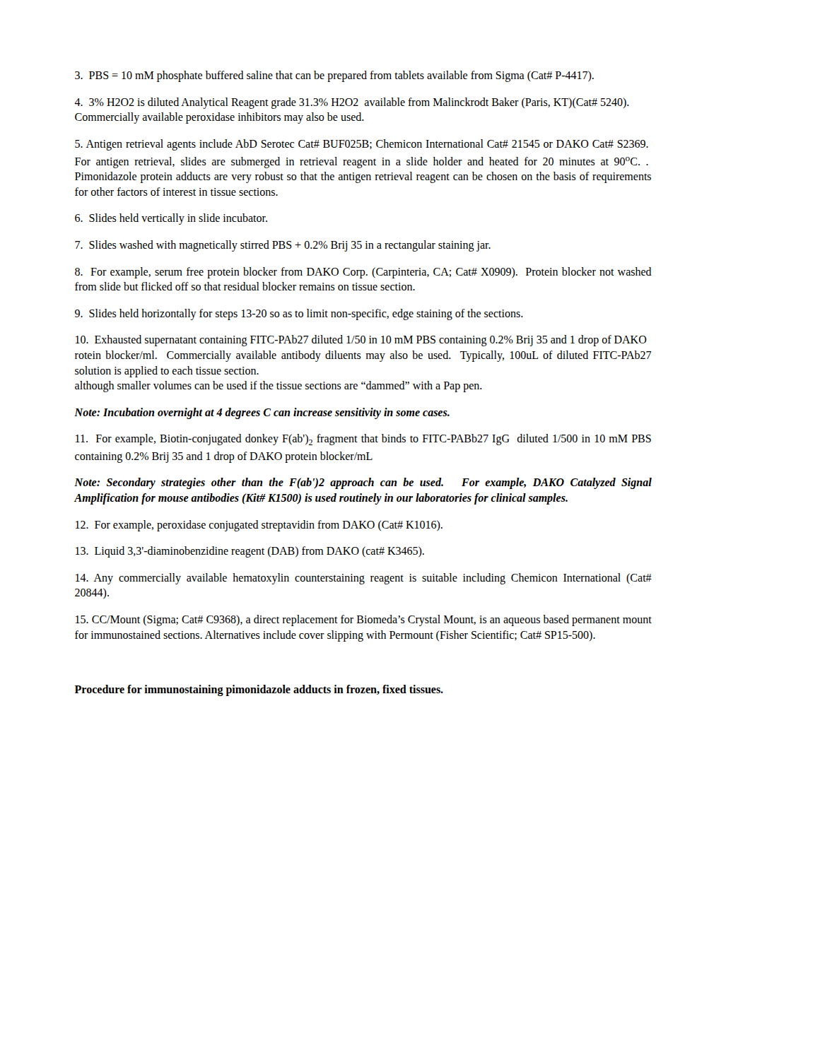3. PBS = 10 mM phosphate buffered saline that can be prepared from tablets available from Sigma (Cat# P-4417).
4. 3% H2O2 is diluted Analytical Reagent grade 31.3% H2O2 available from Malinckrodt Baker (Paris, KT)(Cat# 5240).
Commercially available peroxidase inhibitors may also be used.
5. Antigen retrieval agents include AbD Serotec Cat# BUF025B; Chemicon International Cat# 21545 or DAKO Cat# S2369. For antigen retrieval, slides are submerged in retrieval reagent in a slide holder and heated for 20 minutes at 90oC. . Pimonidazole protein adducts are very robust so that the antigen retrieval reagent can be chosen on the basis of requirements for other factors of interest in tissue sections.
6. Slides held vertically in slide incubator.
7. Slides washed with magnetically stirred PBS + 0.2% Brij 35 in a rectangular staining jar.
8. For example, serum free protein blocker from DAKO Corp. (Carpinteria, CA; Cat# X0909). Protein blocker not washed from slide but flicked off so that residual blocker remains on tissue section.
9. Slides held horizontally for steps 13-20 so as to limit non-specific, edge staining of the sections.
10. Exhausted supernatant containing FITC-PAb27 diluted 1/50 in 10 mM PBS containing 0.2% Brij 35 and 1 drop of DAKO
rotein blocker/ml. Commercially available antibody diluents may also be used. Typically, 100uL of diluted FITC-PAb27 solution is applied to each tissue section.
although smaller volumes can be used if the tissue sections are “dammed” with a Pap pen.
Note: Incubation overnight at 4 degrees C can increase sensitivity in some cases.
11. For example, Biotin-conjugated donkey F(ab')2 fragment that binds to FITC-PABb27 IgG diluted 1/500 in 10 mM PBS containing 0.2% Brij 35 and 1 drop of DAKO protein blocker/mL
Note: Secondary strategies other than the F(ab')2 approach can be used. For example, DAKO Catalyzed Signal Amplification for mouse antibodies (Kit# K1500) is used routinely in our laboratories for clinical samples.
12. For example, peroxidase conjugated streptavidin from DAKO (Cat# K1016).
13. Liquid 3,3'-diaminobenzidine reagent (DAB) from DAKO (cat# K3465).
14. Any commercially available hematoxylin counterstaining reagent is suitable including Chemicon International (Cat# 20844).
15. CC/Mount (Sigma; Cat# C9368), a direct replacement for Biomeda’s Crystal Mount, is an aqueous based permanent mount for immunostained sections. Alternatives include cover slipping with Permount (Fisher Scientific; Cat# SP15-500).
Procedure for immunostaining pimonidazole adducts in frozen, fixed tissues.